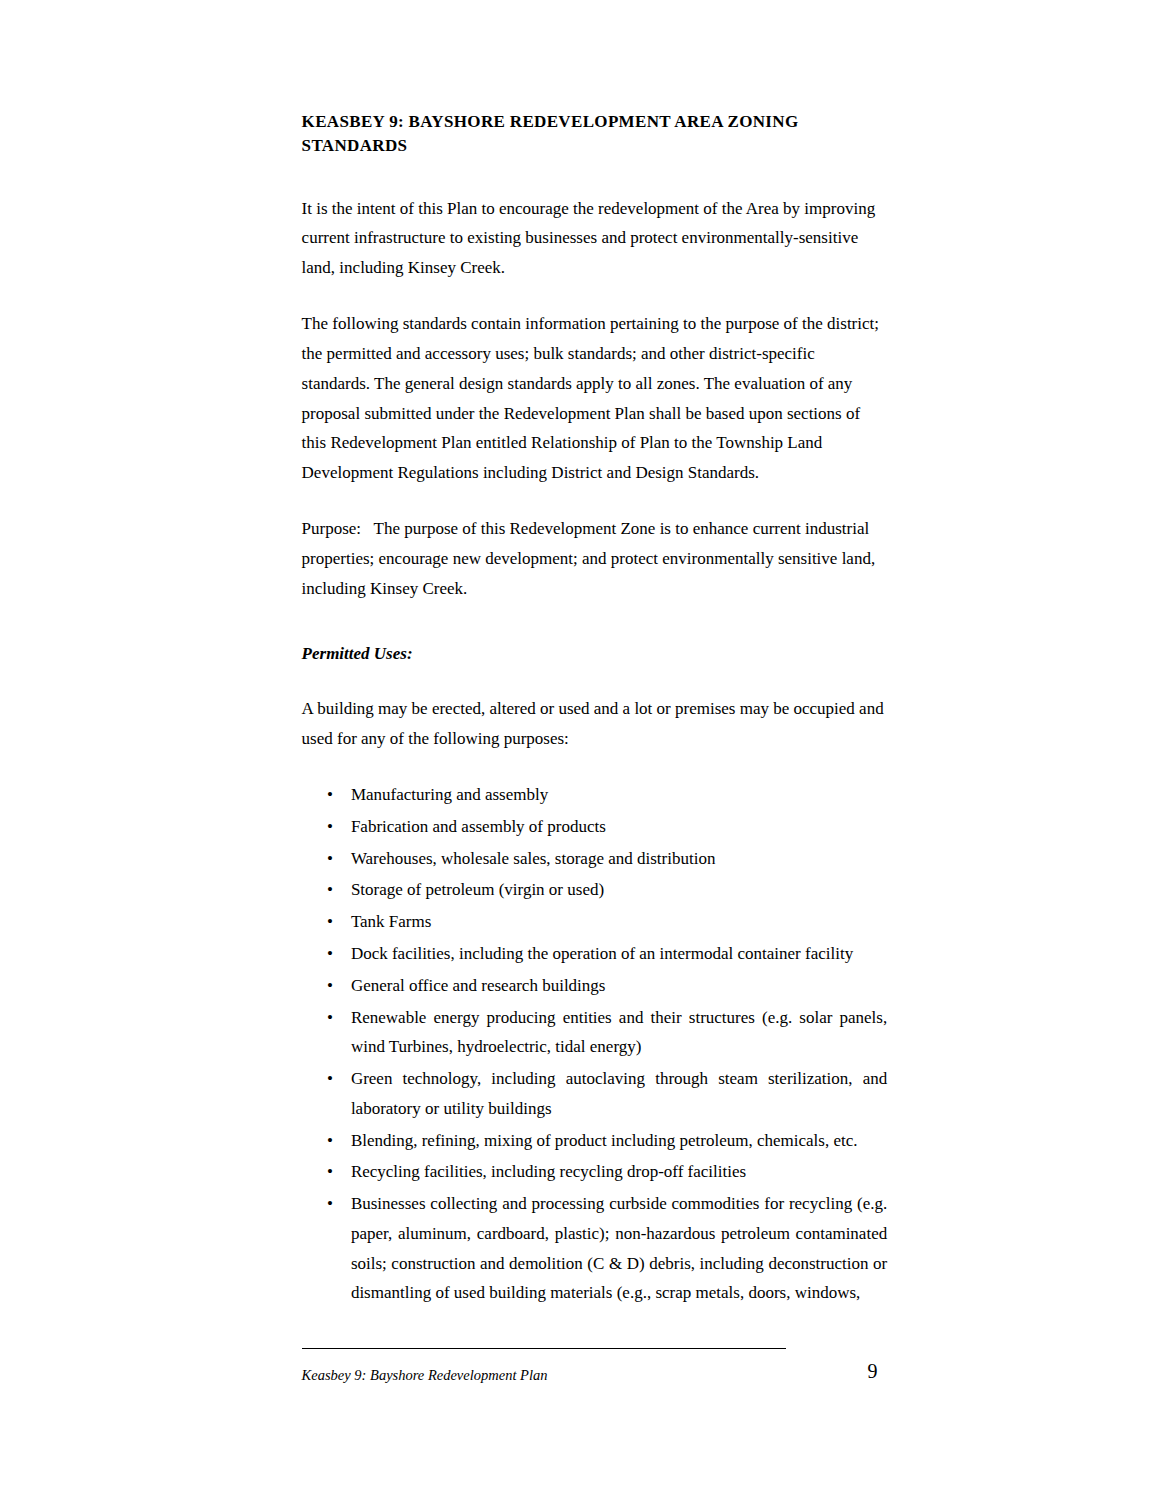KEASBEY 9: BAYSHORE REDEVELOPMENT AREA ZONING STANDARDS
It is the intent of this Plan to encourage the redevelopment of the Area by improving current infrastructure to existing businesses and protect environmentally-sensitive land, including Kinsey Creek.
The following standards contain information pertaining to the purpose of the district; the permitted and accessory uses; bulk standards; and other district-specific standards. The general design standards apply to all zones. The evaluation of any proposal submitted under the Redevelopment Plan shall be based upon sections of this Redevelopment Plan entitled Relationship of Plan to the Township Land Development Regulations including District and Design Standards.
Purpose: The purpose of this Redevelopment Zone is to enhance current industrial properties; encourage new development; and protect environmentally sensitive land, including Kinsey Creek.
Permitted Uses:
A building may be erected, altered or used and a lot or premises may be occupied and used for any of the following purposes:
Manufacturing and assembly
Fabrication and assembly of products
Warehouses, wholesale sales, storage and distribution
Storage of petroleum (virgin or used)
Tank Farms
Dock facilities, including the operation of an intermodal container facility
General office and research buildings
Renewable energy producing entities and their structures (e.g. solar panels, wind Turbines, hydroelectric, tidal energy)
Green technology, including autoclaving through steam sterilization, and laboratory or utility buildings
Blending, refining, mixing of product including petroleum, chemicals, etc.
Recycling facilities, including recycling drop-off facilities
Businesses collecting and processing curbside commodities for recycling (e.g. paper, aluminum, cardboard, plastic); non-hazardous petroleum contaminated soils; construction and demolition (C & D) debris, including deconstruction or dismantling of used building materials (e.g., scrap metals, doors, windows,
Keasbey 9: Bayshore Redevelopment Plan
9